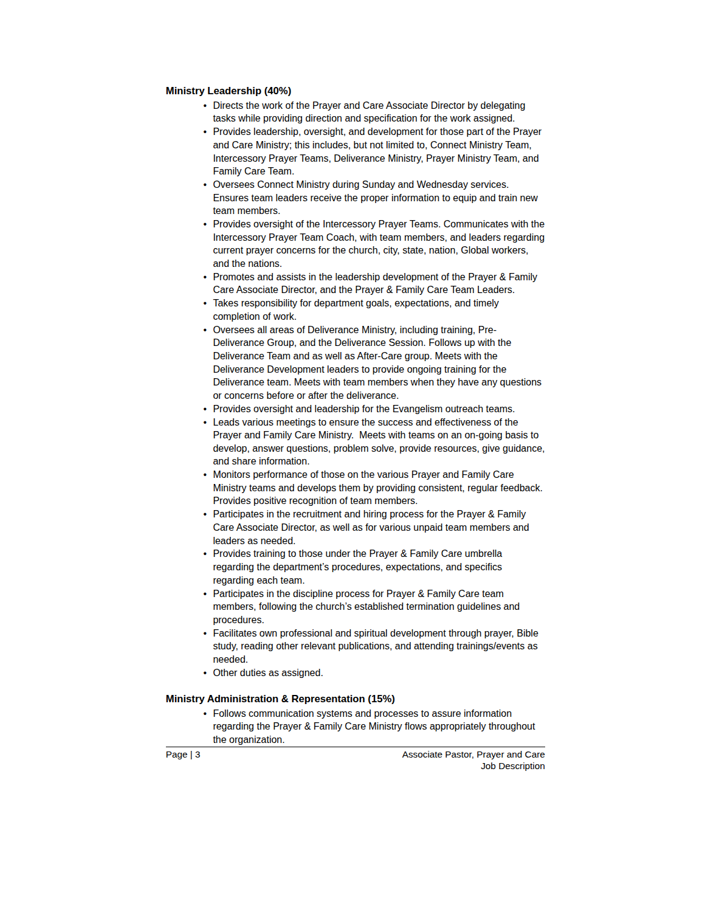Ministry Leadership (40%)
Directs the work of the Prayer and Care Associate Director by delegating tasks while providing direction and specification for the work assigned.
Provides leadership, oversight, and development for those part of the Prayer and Care Ministry; this includes, but not limited to, Connect Ministry Team, Intercessory Prayer Teams, Deliverance Ministry, Prayer Ministry Team, and Family Care Team.
Oversees Connect Ministry during Sunday and Wednesday services. Ensures team leaders receive the proper information to equip and train new team members.
Provides oversight of the Intercessory Prayer Teams. Communicates with the Intercessory Prayer Team Coach, with team members, and leaders regarding current prayer concerns for the church, city, state, nation, Global workers, and the nations.
Promotes and assists in the leadership development of the Prayer & Family Care Associate Director, and the Prayer & Family Care Team Leaders.
Takes responsibility for department goals, expectations, and timely completion of work.
Oversees all areas of Deliverance Ministry, including training, Pre-Deliverance Group, and the Deliverance Session. Follows up with the Deliverance Team and as well as After-Care group. Meets with the Deliverance Development leaders to provide ongoing training for the Deliverance team. Meets with team members when they have any questions or concerns before or after the deliverance.
Provides oversight and leadership for the Evangelism outreach teams.
Leads various meetings to ensure the success and effectiveness of the Prayer and Family Care Ministry. Meets with teams on an on-going basis to develop, answer questions, problem solve, provide resources, give guidance, and share information.
Monitors performance of those on the various Prayer and Family Care Ministry teams and develops them by providing consistent, regular feedback. Provides positive recognition of team members.
Participates in the recruitment and hiring process for the Prayer & Family Care Associate Director, as well as for various unpaid team members and leaders as needed.
Provides training to those under the Prayer & Family Care umbrella regarding the department’s procedures, expectations, and specifics regarding each team.
Participates in the discipline process for Prayer & Family Care team members, following the church’s established termination guidelines and procedures.
Facilitates own professional and spiritual development through prayer, Bible study, reading other relevant publications, and attending trainings/events as needed.
Other duties as assigned.
Ministry Administration & Representation (15%)
Follows communication systems and processes to assure information regarding the Prayer & Family Care Ministry flows appropriately throughout the organization.
Page | 3
Associate Pastor, Prayer and Care
Job Description